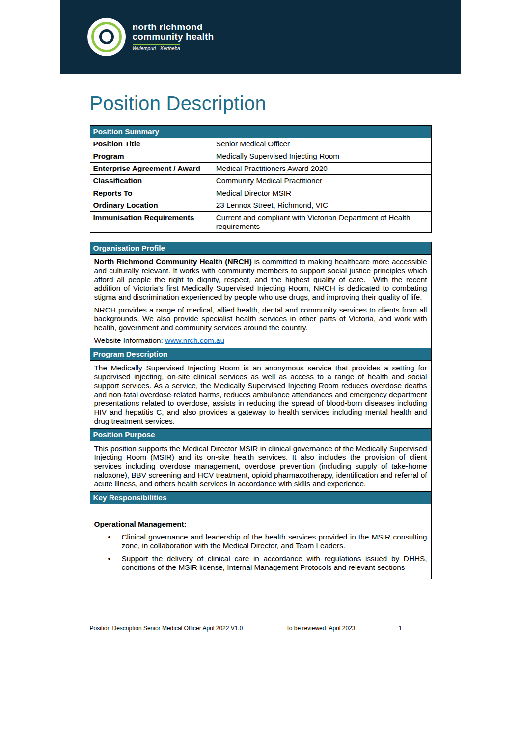north richmond
community health
Wulempuri - Kertheba
Position Description
| Position Summary |
| Position Title | Senior Medical Officer |
| Program | Medically Supervised Injecting Room |
| Enterprise Agreement / Award | Medical Practitioners Award 2020 |
| Classification | Community Medical Practitioner |
| Reports To | Medical Director MSIR |
| Ordinary Location | 23 Lennox Street, Richmond, VIC |
| Immunisation Requirements | Current and compliant with Victorian Department of Health requirements |
| Organisation Profile |
| North Richmond Community Health (NRCH) is committed to making healthcare more accessible and culturally relevant. It works with community members to support social justice principles which afford all people the right to dignity, respect, and the highest quality of care. With the recent addition of Victoria’s first Medically Supervised Injecting Room, NRCH is dedicated to combating stigma and discrimination experienced by people who use drugs, and improving their quality of life. NRCH provides a range of medical, allied health, dental and community services to clients from all backgrounds. We also provide specialist health services in other parts of Victoria, and work with health, government and community services around the country. Website Information: www.nrch.com.au |
| Program Description |
| The Medically Supervised Injecting Room is an anonymous service that provides a setting for supervised injecting, on-site clinical services as well as access to a range of health and social support services. As a service, the Medically Supervised Injecting Room reduces overdose deaths and non-fatal overdose-related harms, reduces ambulance attendances and emergency department presentations related to overdose, assists in reducing the spread of blood-born diseases including HIV and hepatitis C, and also provides a gateway to health services including mental health and drug treatment services. |
| Position Purpose |
| This position supports the Medical Director MSIR in clinical governance of the Medically Supervised Injecting Room (MSIR) and its on-site health services. It also includes the provision of client services including overdose management, overdose prevention (including supply of take-home naloxone), BBV screening and HCV treatment, opioid pharmacotherapy, identification and referral of acute illness, and others health services in accordance with skills and experience. |
| Key Responsibilities |
| Operational Management: Clinical governance and leadership of the health services provided in the MSIR consulting zone, in collaboration with the Medical Director, and Team Leaders. Support the delivery of clinical care in accordance with regulations issued by DHHS, conditions of the MSIR license, Internal Management Protocols and relevant sections |
Position Description Senior Medical Officer April 2022 V1.0
To be reviewed: April 2023
1